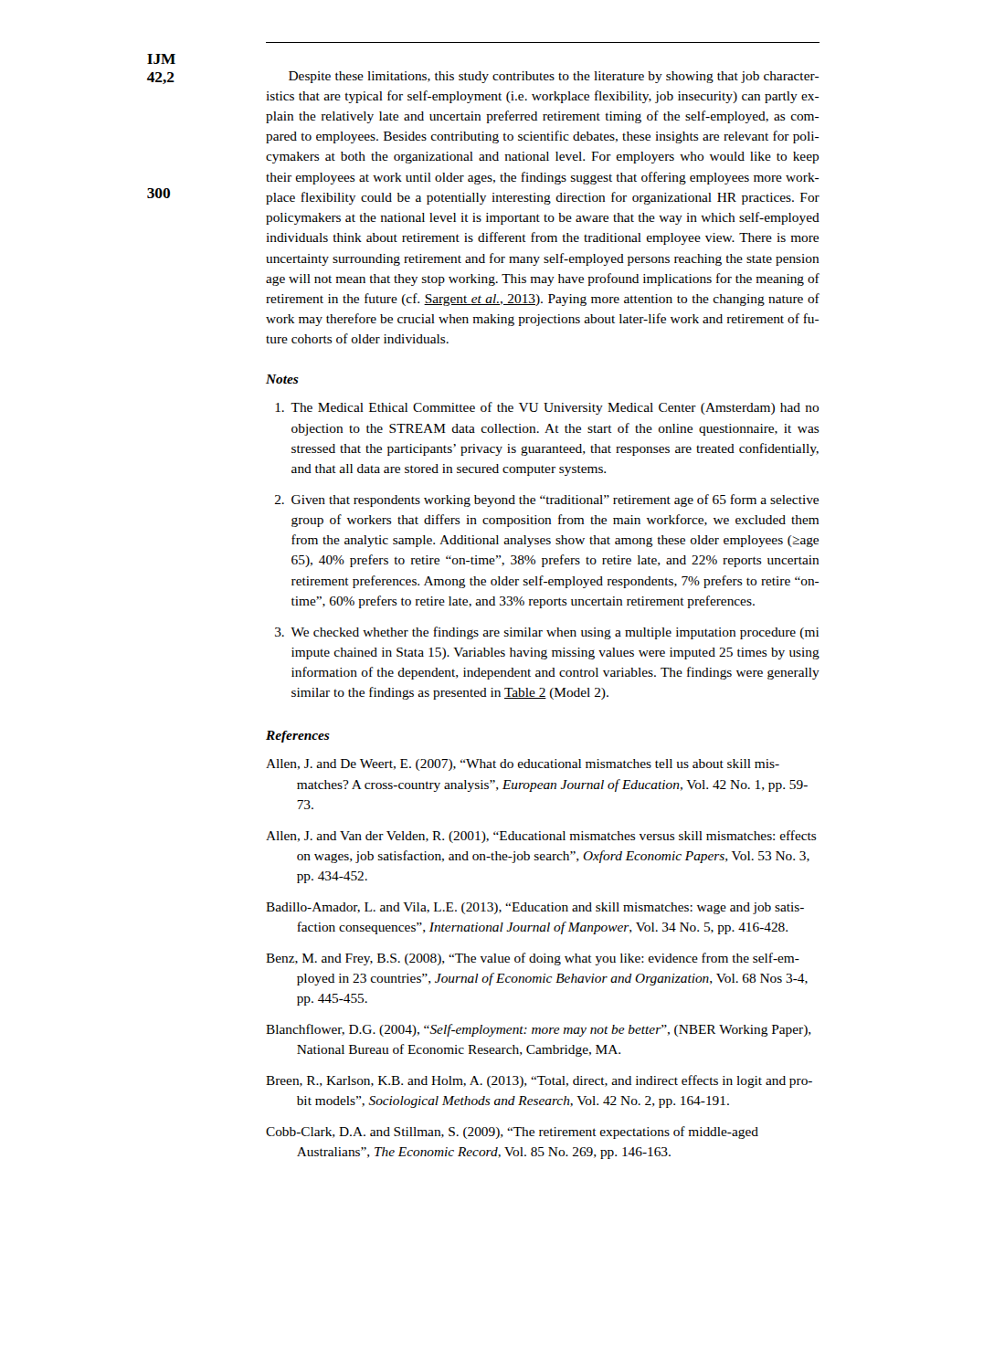IJM
42,2
300
Despite these limitations, this study contributes to the literature by showing that job characteristics that are typical for self-employment (i.e. workplace flexibility, job insecurity) can partly explain the relatively late and uncertain preferred retirement timing of the self-employed, as compared to employees. Besides contributing to scientific debates, these insights are relevant for policymakers at both the organizational and national level. For employers who would like to keep their employees at work until older ages, the findings suggest that offering employees more workplace flexibility could be a potentially interesting direction for organizational HR practices. For policymakers at the national level it is important to be aware that the way in which self-employed individuals think about retirement is different from the traditional employee view. There is more uncertainty surrounding retirement and for many self-employed persons reaching the state pension age will not mean that they stop working. This may have profound implications for the meaning of retirement in the future (cf. Sargent et al., 2013). Paying more attention to the changing nature of work may therefore be crucial when making projections about later-life work and retirement of future cohorts of older individuals.
Notes
The Medical Ethical Committee of the VU University Medical Center (Amsterdam) had no objection to the STREAM data collection. At the start of the online questionnaire, it was stressed that the participants’ privacy is guaranteed, that responses are treated confidentially, and that all data are stored in secured computer systems.
Given that respondents working beyond the “traditional” retirement age of 65 form a selective group of workers that differs in composition from the main workforce, we excluded them from the analytic sample. Additional analyses show that among these older employees (≥age 65), 40% prefers to retire “on-time”, 38% prefers to retire late, and 22% reports uncertain retirement preferences. Among the older self-employed respondents, 7% prefers to retire “on-time”, 60% prefers to retire late, and 33% reports uncertain retirement preferences.
We checked whether the findings are similar when using a multiple imputation procedure (mi impute chained in Stata 15). Variables having missing values were imputed 25 times by using information of the dependent, independent and control variables. The findings were generally similar to the findings as presented in Table 2 (Model 2).
References
Allen, J. and De Weert, E. (2007), “What do educational mismatches tell us about skill mismatches? A cross-country analysis”, European Journal of Education, Vol. 42 No. 1, pp. 59-73.
Allen, J. and Van der Velden, R. (2001), “Educational mismatches versus skill mismatches: effects on wages, job satisfaction, and on-the-job search”, Oxford Economic Papers, Vol. 53 No. 3, pp. 434-452.
Badillo-Amador, L. and Vila, L.E. (2013), “Education and skill mismatches: wage and job satisfaction consequences”, International Journal of Manpower, Vol. 34 No. 5, pp. 416-428.
Benz, M. and Frey, B.S. (2008), “The value of doing what you like: evidence from the self-employed in 23 countries”, Journal of Economic Behavior and Organization, Vol. 68 Nos 3-4, pp. 445-455.
Blanchflower, D.G. (2004), “Self-employment: more may not be better”, (NBER Working Paper), National Bureau of Economic Research, Cambridge, MA.
Breen, R., Karlson, K.B. and Holm, A. (2013), “Total, direct, and indirect effects in logit and probit models”, Sociological Methods and Research, Vol. 42 No. 2, pp. 164-191.
Cobb-Clark, D.A. and Stillman, S. (2009), “The retirement expectations of middle-aged Australians”, The Economic Record, Vol. 85 No. 269, pp. 146-163.